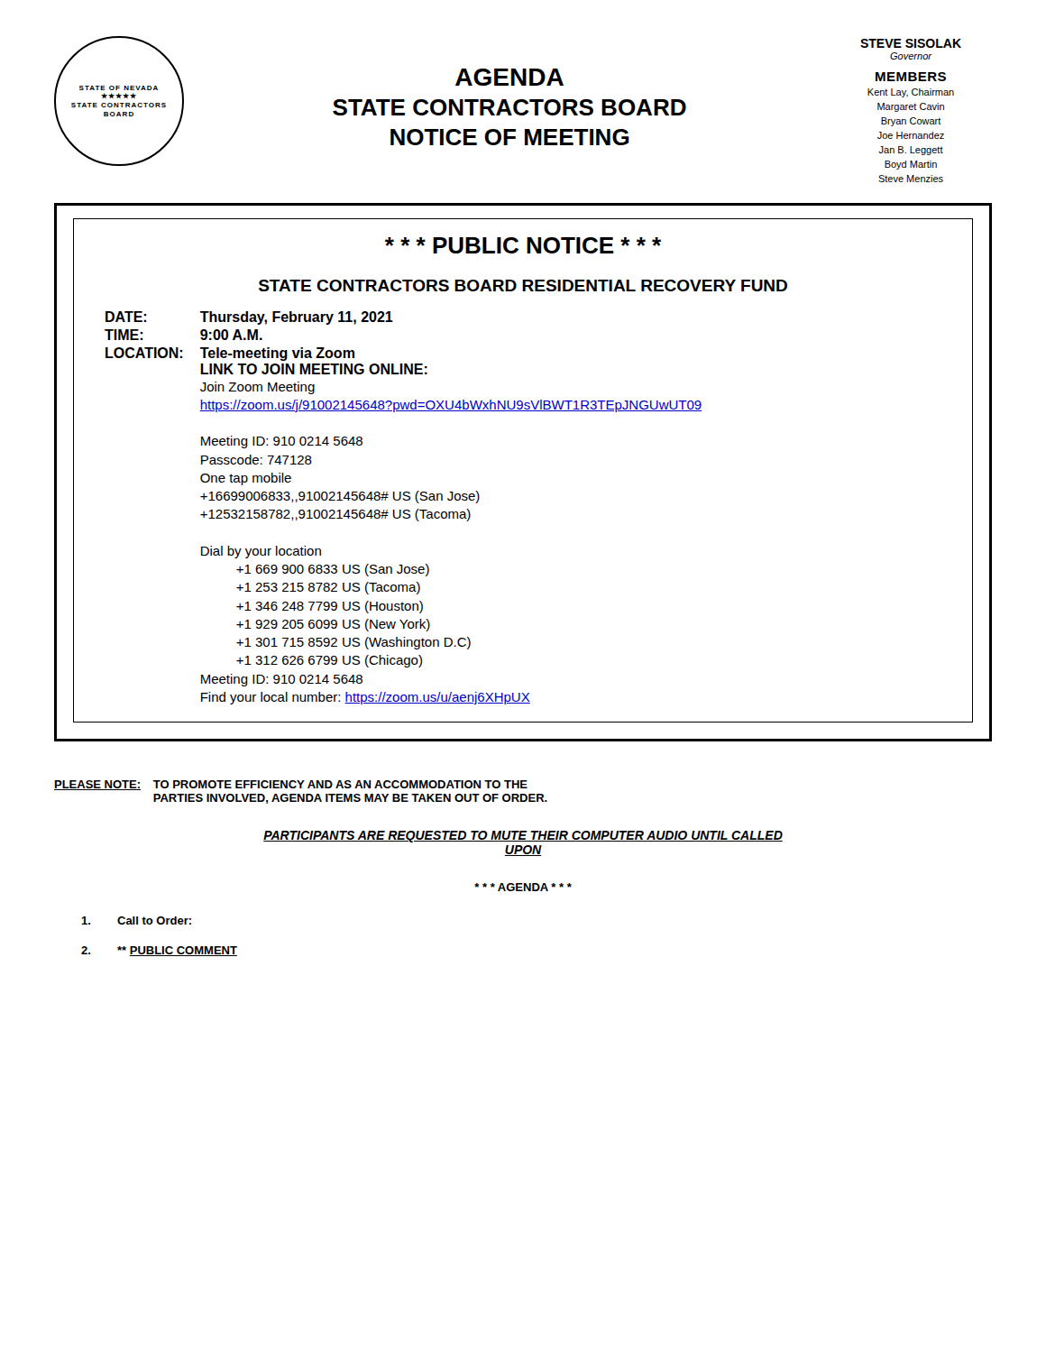STATE OF NEVADA
★★★★★
STATE CONTRACTORS BOARD
AGENDA
STATE CONTRACTORS BOARD
NOTICE OF MEETING
STEVE SISOLAK
Governor
MEMBERS
Kent Lay, Chairman
Margaret Cavin
Bryan Cowart
Joe Hernandez
Jan B. Leggett
Boyd Martin
Steve Menzies
* * * PUBLIC NOTICE * * *
STATE CONTRACTORS BOARD RESIDENTIAL RECOVERY FUND
| DATE: | Thursday, February 11, 2021 |
| TIME: | 9:00 A.M. |
| LOCATION: | Tele-meeting via Zoom LINK TO JOIN MEETING ONLINE: Join Zoom Meeting https://zoom.us/j/91002145648?pwd=OXU4bWxhNU9sVlBWT1R3TEpJNGUwUT09 Meeting ID: 910 0214 5648 Passcode: 747128 One tap mobile +16699006833,,91002145648# US (San Jose) +12532158782,,91002145648# US (Tacoma) Dial by your location +1 669 900 6833 US (San Jose) +1 253 215 8782 US (Tacoma) +1 346 248 7799 US (Houston) +1 929 205 6099 US (New York) +1 301 715 8592 US (Washington D.C) +1 312 626 6799 US (Chicago) Meeting ID: 910 0214 5648 Find your local number: https://zoom.us/u/aenj6XHpUX |
PLEASE NOTE: TO PROMOTE EFFICIENCY AND AS AN ACCOMMODATION TO THE
PARTIES INVOLVED, AGENDA ITEMS MAY BE TAKEN OUT OF ORDER.
PARTICIPANTS ARE REQUESTED TO MUTE THEIR COMPUTER AUDIO UNTIL CALLED
UPON
* * * AGENDA * * *
Call to Order:
** PUBLIC COMMENT